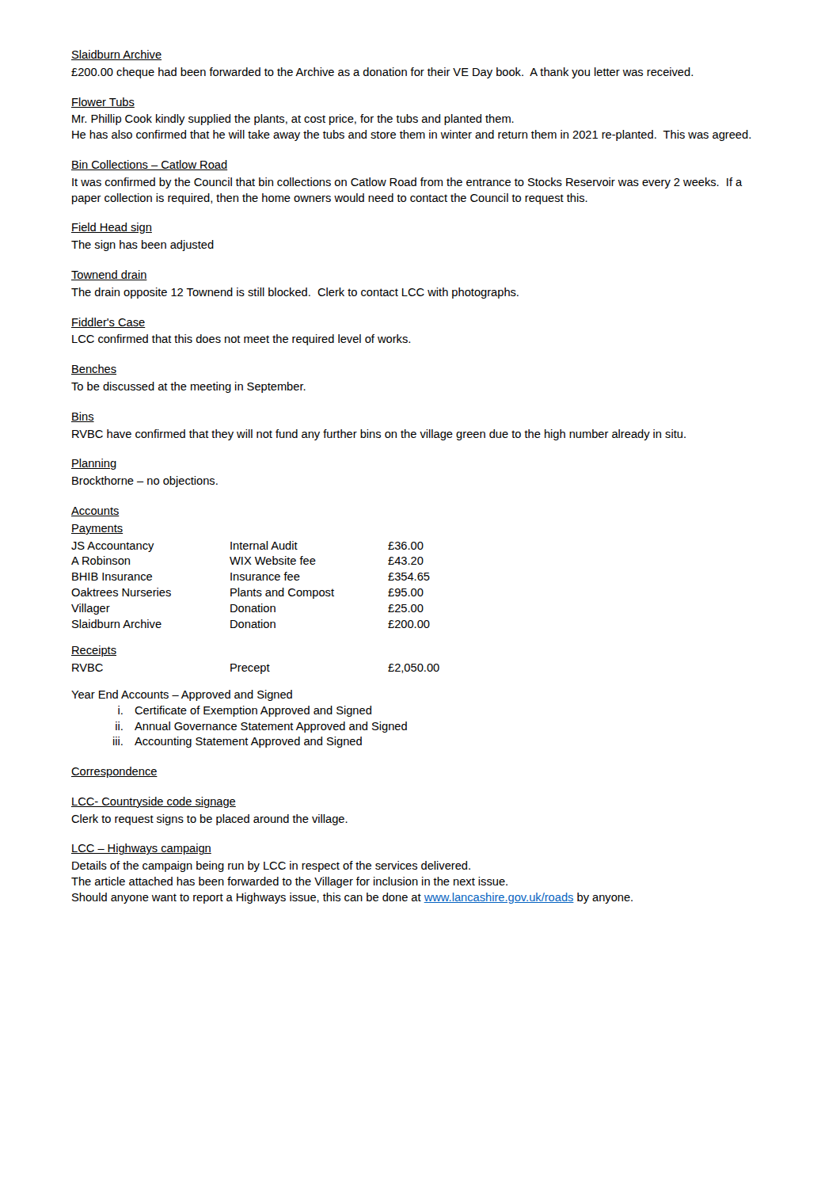Slaidburn Archive
£200.00 cheque had been forwarded to the Archive as a donation for their VE Day book. A thank you letter was received.
Flower Tubs
Mr. Phillip Cook kindly supplied the plants, at cost price, for the tubs and planted them.
He has also confirmed that he will take away the tubs and store them in winter and return them in 2021 re-planted. This was agreed.
Bin Collections – Catlow Road
It was confirmed by the Council that bin collections on Catlow Road from the entrance to Stocks Reservoir was every 2 weeks. If a paper collection is required, then the home owners would need to contact the Council to request this.
Field Head sign
The sign has been adjusted
Townend drain
The drain opposite 12 Townend is still blocked. Clerk to contact LCC with photographs.
Fiddler's Case
LCC confirmed that this does not meet the required level of works.
Benches
To be discussed at the meeting in September.
Bins
RVBC have confirmed that they will not fund any further bins on the village green due to the high number already in situ.
Planning
Brockthorne – no objections.
Accounts
Payments
| JS Accountancy | Internal Audit | £36.00 |
| A Robinson | WIX Website fee | £43.20 |
| BHIB Insurance | Insurance fee | £354.65 |
| Oaktrees Nurseries | Plants and Compost | £95.00 |
| Villager | Donation | £25.00 |
| Slaidburn Archive | Donation | £200.00 |
Receipts
| RVBC | Precept | £2,050.00 |
Year End Accounts – Approved and Signed
Certificate of Exemption Approved and Signed
Annual Governance Statement Approved and Signed
Accounting Statement Approved and Signed
Correspondence
LCC- Countryside code signage
Clerk to request signs to be placed around the village.
LCC – Highways campaign
Details of the campaign being run by LCC in respect of the services delivered.
The article attached has been forwarded to the Villager for inclusion in the next issue.
Should anyone want to report a Highways issue, this can be done at www.lancashire.gov.uk/roads by anyone.